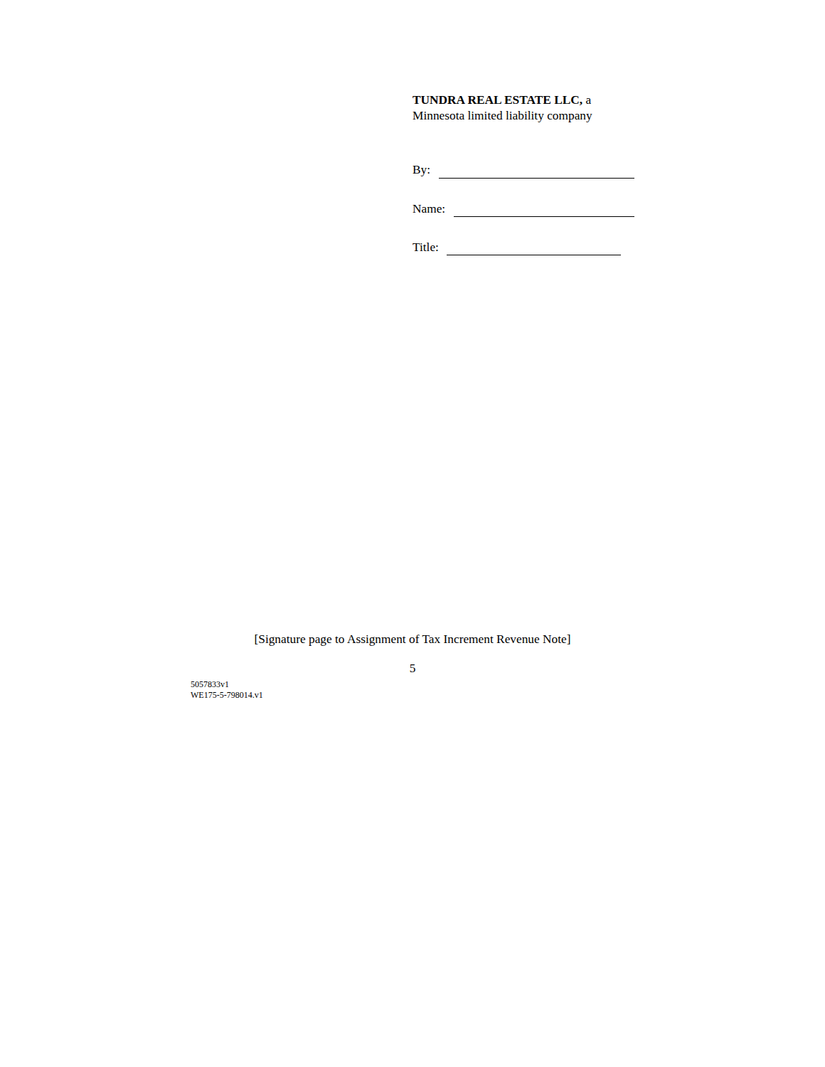TUNDRA REAL ESTATE LLC, a Minnesota limited liability company
By:
Name:
Title:
[Signature page to Assignment of Tax Increment Revenue Note]
5
5057833v1
WE175-5-798014.v1